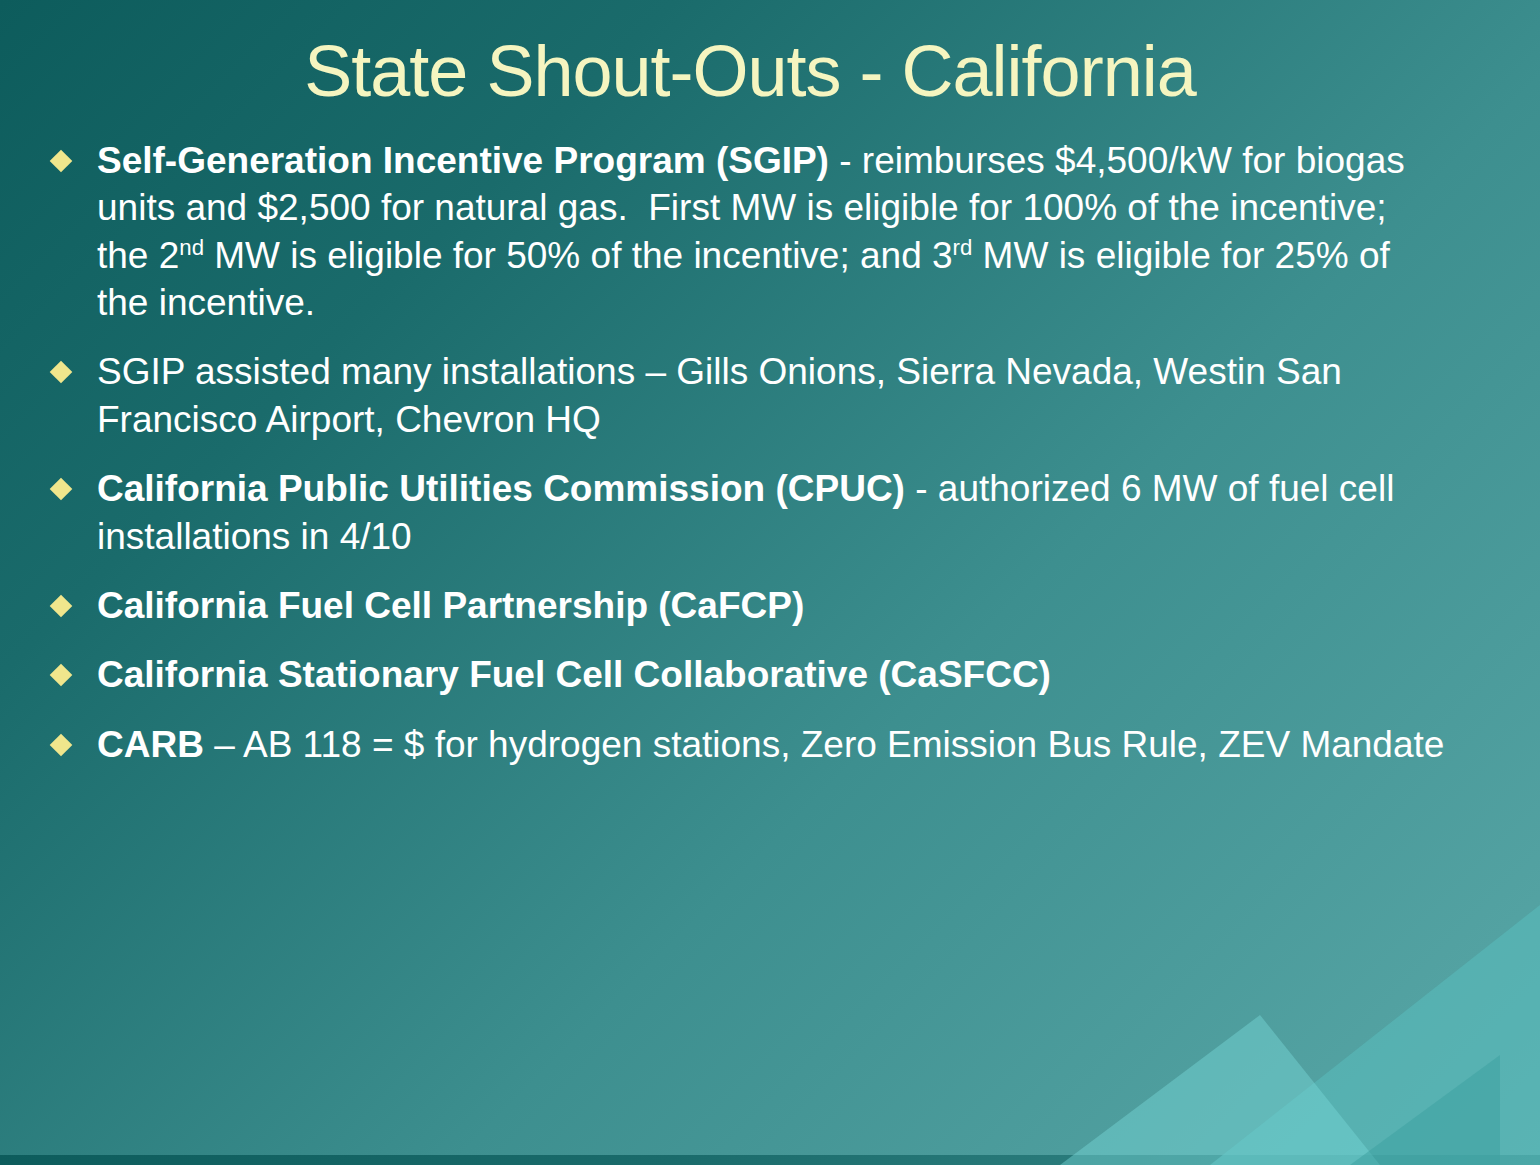State Shout-Outs - California
Self-Generation Incentive Program (SGIP) - reimburses $4,500/kW for biogas units and $2,500 for natural gas. First MW is eligible for 100% of the incentive; the 2nd MW is eligible for 50% of the incentive; and 3rd MW is eligible for 25% of the incentive.
SGIP assisted many installations – Gills Onions, Sierra Nevada, Westin San Francisco Airport, Chevron HQ
California Public Utilities Commission (CPUC) - authorized 6 MW of fuel cell installations in 4/10
California Fuel Cell Partnership (CaFCP)
California Stationary Fuel Cell Collaborative (CaSFCC)
CARB – AB 118 = $ for hydrogen stations, Zero Emission Bus Rule, ZEV Mandate